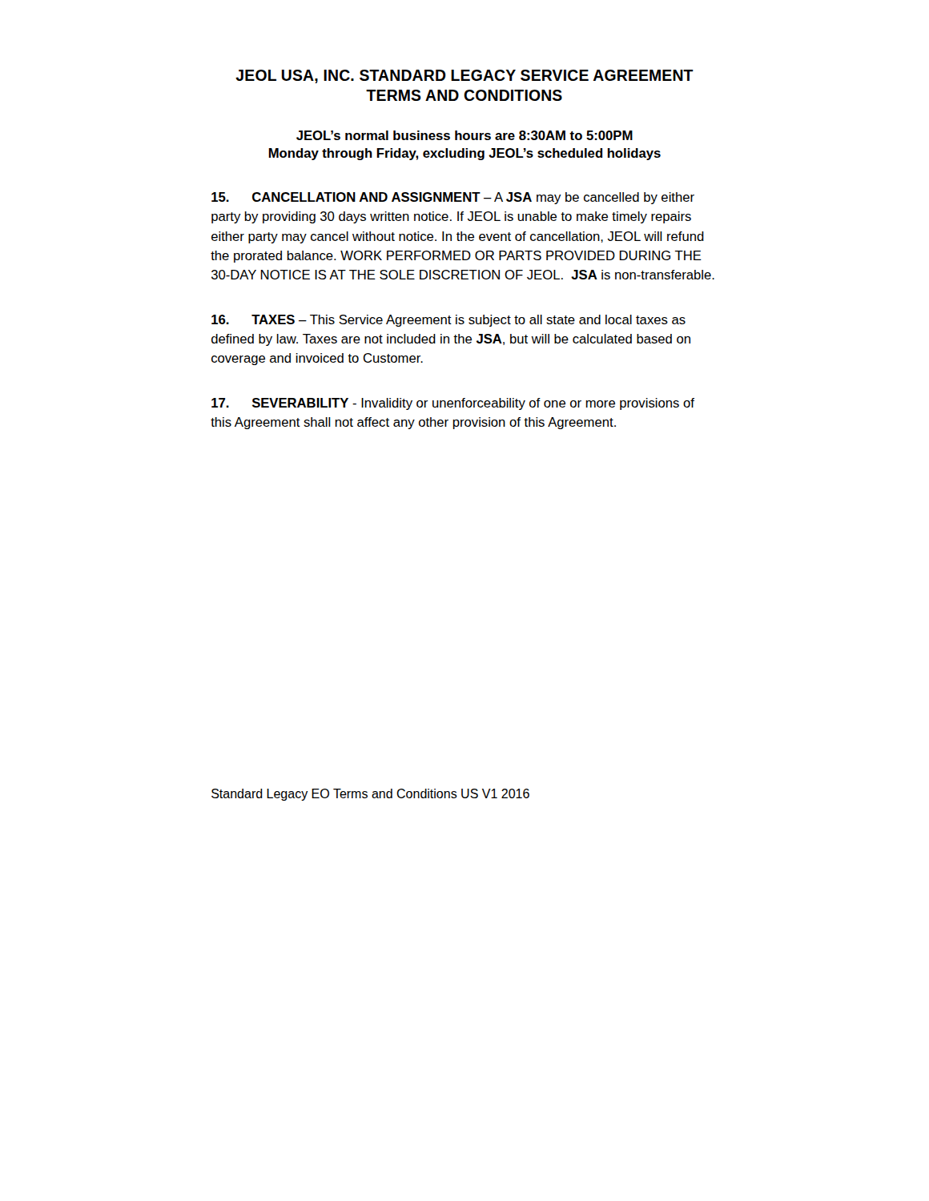JEOL USA, INC. STANDARD LEGACY SERVICE AGREEMENT
TERMS AND CONDITIONS
JEOL’s normal business hours are 8:30AM to 5:00PM
Monday through Friday, excluding JEOL’s scheduled holidays
15. CANCELLATION AND ASSIGNMENT – A JSA may be cancelled by either party by providing 30 days written notice. If JEOL is unable to make timely repairs either party may cancel without notice. In the event of cancellation, JEOL will refund the prorated balance. WORK PERFORMED OR PARTS PROVIDED DURING THE 30-DAY NOTICE IS AT THE SOLE DISCRETION OF JEOL. JSA is non-transferable.
16. TAXES – This Service Agreement is subject to all state and local taxes as defined by law. Taxes are not included in the JSA, but will be calculated based on coverage and invoiced to Customer.
17. SEVERABILITY - Invalidity or unenforceability of one or more provisions of this Agreement shall not affect any other provision of this Agreement.
Standard Legacy EO Terms and Conditions US V1 2016